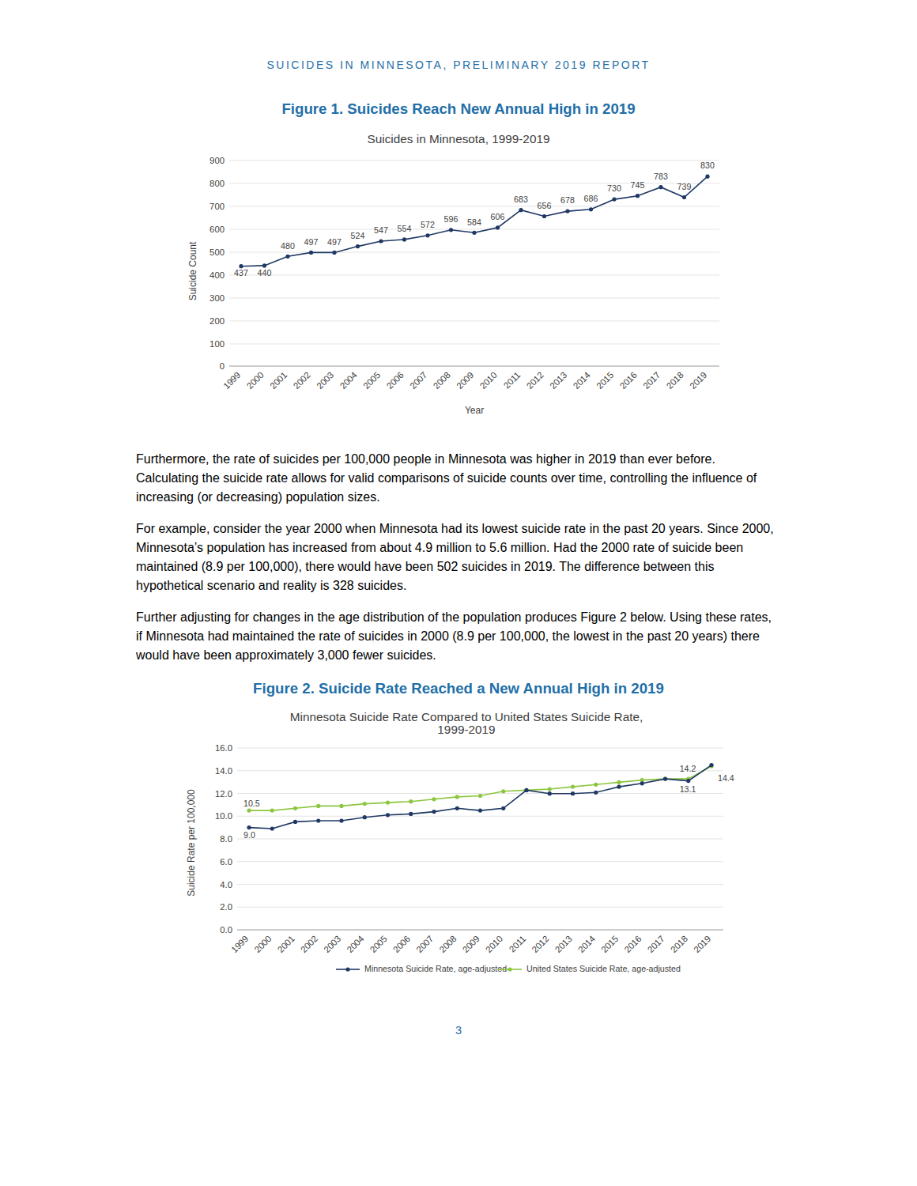SUICIDES IN MINNESOTA, PRELIMINARY 2019 REPORT
Figure 1. Suicides Reach New Annual High in 2019
Suicides in Minnesota, 1999-2019 Suicide Count 900 800 700 600 500 400 300 200 100 0 437 440 480 497 497 524 547 554 572 596 584 606 683 656 678 686 730 745 783 739 830 1999 2000 2001 2002 2003 2004 2005 2006 2007 2008 2009 2010 2011 2012 2013 2014 2015 2016 2017 2018 2019 Year
Furthermore, the rate of suicides per 100,000 people in Minnesota was higher in 2019 than ever before. Calculating the suicide rate allows for valid comparisons of suicide counts over time, controlling the influence of increasing (or decreasing) population sizes.
For example, consider the year 2000 when Minnesota had its lowest suicide rate in the past 20 years. Since 2000, Minnesota’s population has increased from about 4.9 million to 5.6 million. Had the 2000 rate of suicide been maintained (8.9 per 100,000), there would have been 502 suicides in 2019. The difference between this hypothetical scenario and reality is 328 suicides.
Further adjusting for changes in the age distribution of the population produces Figure 2 below. Using these rates, if Minnesota had maintained the rate of suicides in 2000 (8.9 per 100,000, the lowest in the past 20 years) there would have been approximately 3,000 fewer suicides.
Figure 2. Suicide Rate Reached a New Annual High in 2019
Minnesota Suicide Rate Compared to United States Suicide Rate, 1999-2019 Suicide Rate per 100,000 16.0 14.0 12.0 10.0 8.0 6.0 4.0 2.0 0.0 10.5 9.0 14.2 14.4 13.1 1999 2000 2001 2002 2003 2004 2005 2006 2007 2008 2009 2010 2011 2012 2013 2014 2015 2016 2017 2018 2019 Minnesota Suicide Rate, age-adjusted United States Suicide Rate, age-adjusted
3